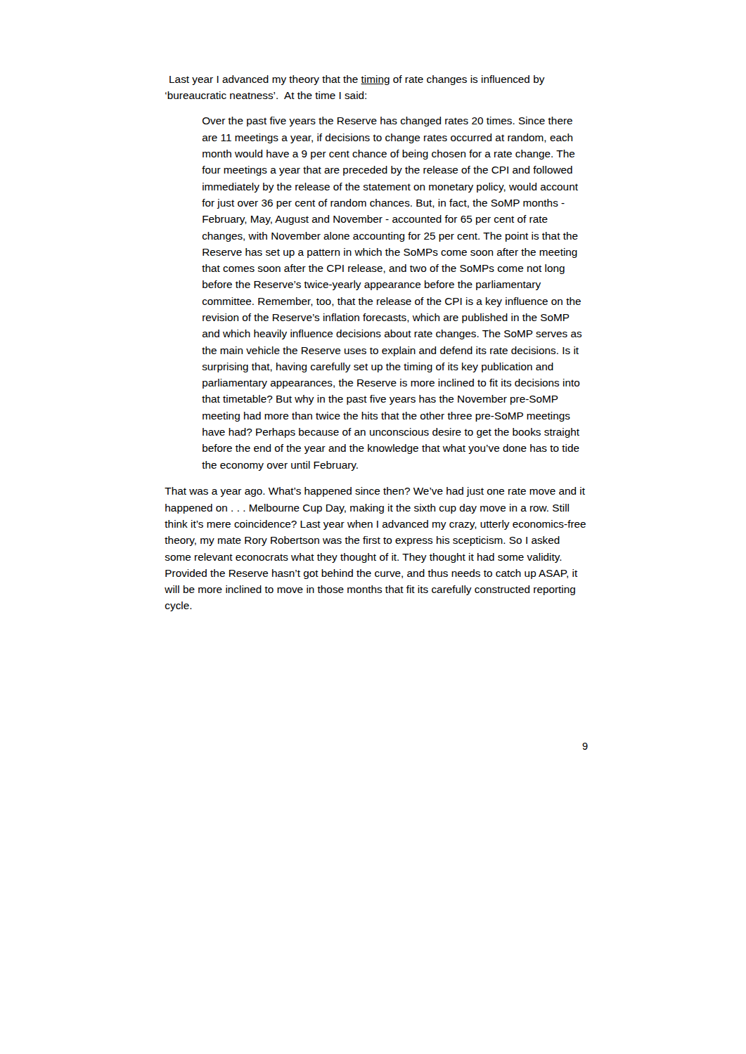Last year I advanced my theory that the timing of rate changes is influenced by ‘bureaucratic neatness’. At the time I said:
Over the past five years the Reserve has changed rates 20 times. Since there are 11 meetings a year, if decisions to change rates occurred at random, each month would have a 9 per cent chance of being chosen for a rate change. The four meetings a year that are preceded by the release of the CPI and followed immediately by the release of the statement on monetary policy, would account for just over 36 per cent of random chances. But, in fact, the SoMP months - February, May, August and November - accounted for 65 per cent of rate changes, with November alone accounting for 25 per cent. The point is that the Reserve has set up a pattern in which the SoMPs come soon after the meeting that comes soon after the CPI release, and two of the SoMPs come not long before the Reserve’s twice-yearly appearance before the parliamentary committee. Remember, too, that the release of the CPI is a key influence on the revision of the Reserve’s inflation forecasts, which are published in the SoMP and which heavily influence decisions about rate changes. The SoMP serves as the main vehicle the Reserve uses to explain and defend its rate decisions. Is it surprising that, having carefully set up the timing of its key publication and parliamentary appearances, the Reserve is more inclined to fit its decisions into that timetable? But why in the past five years has the November pre-SoMP meeting had more than twice the hits that the other three pre-SoMP meetings have had? Perhaps because of an unconscious desire to get the books straight before the end of the year and the knowledge that what you’ve done has to tide the economy over until February.
That was a year ago. What’s happened since then? We’ve had just one rate move and it happened on . . . Melbourne Cup Day, making it the sixth cup day move in a row. Still think it’s mere coincidence? Last year when I advanced my crazy, utterly economics-free theory, my mate Rory Robertson was the first to express his scepticism. So I asked some relevant econocrats what they thought of it. They thought it had some validity. Provided the Reserve hasn’t got behind the curve, and thus needs to catch up ASAP, it will be more inclined to move in those months that fit its carefully constructed reporting cycle.
9